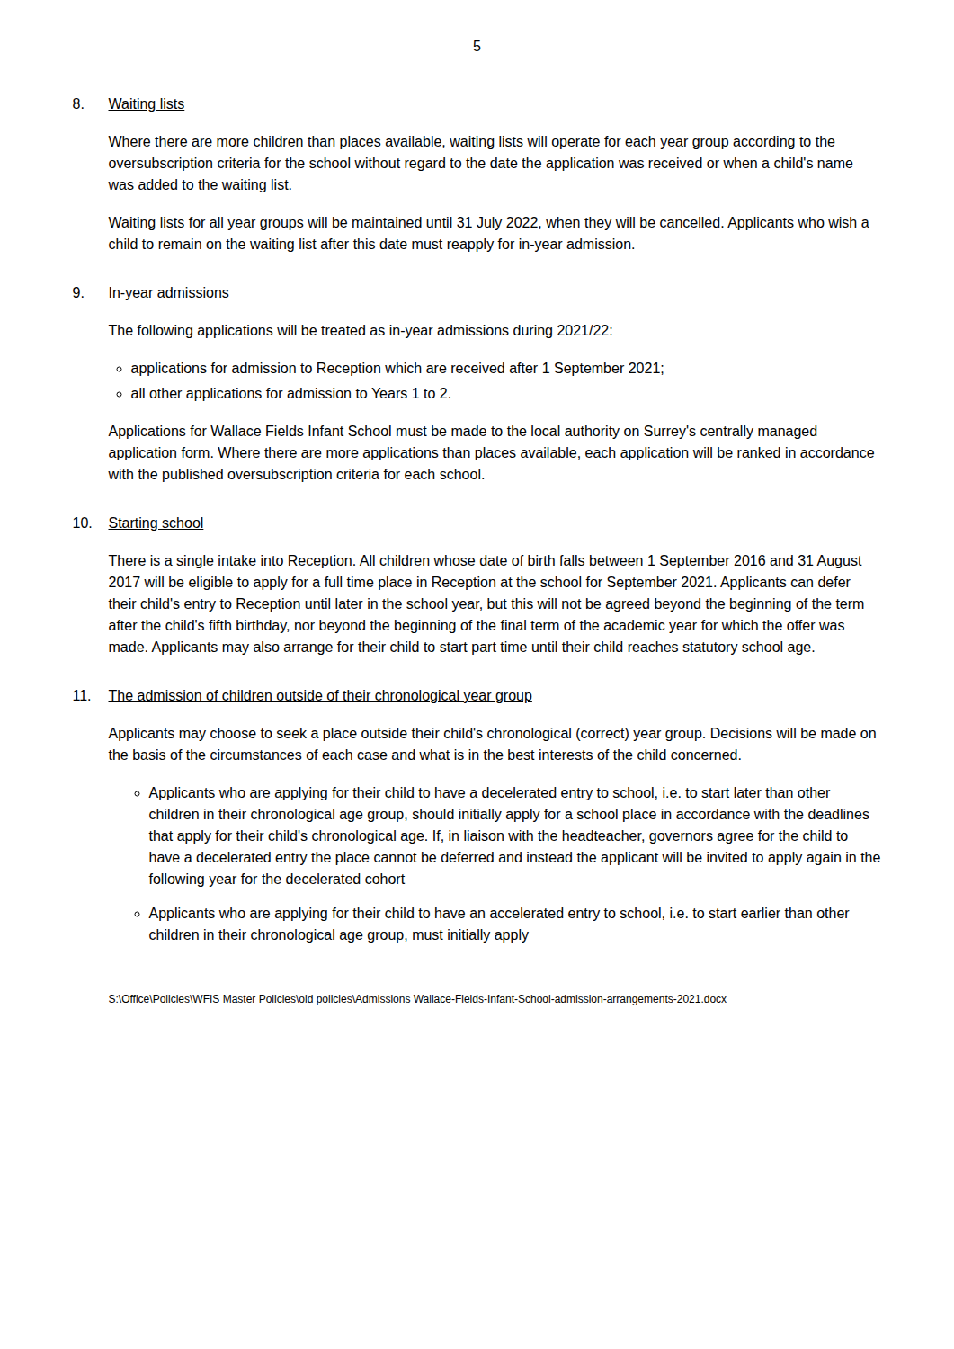5
Waiting lists
Where there are more children than places available, waiting lists will operate for each year group according to the oversubscription criteria for the school without regard to the date the application was received or when a child's name was added to the waiting list.
Waiting lists for all year groups will be maintained until 31 July 2022, when they will be cancelled. Applicants who wish a child to remain on the waiting list after this date must reapply for in-year admission.
In-year admissions
The following applications will be treated as in-year admissions during 2021/22:
applications for admission to Reception which are received after 1 September 2021;
all other applications for admission to Years 1 to 2.
Applications for Wallace Fields Infant School must be made to the local authority on Surrey's centrally managed application form. Where there are more applications than places available, each application will be ranked in accordance with the published oversubscription criteria for each school.
Starting school
There is a single intake into Reception. All children whose date of birth falls between 1 September 2016 and 31 August 2017 will be eligible to apply for a full time place in Reception at the school for September 2021. Applicants can defer their child's entry to Reception until later in the school year, but this will not be agreed beyond the beginning of the term after the child's fifth birthday, nor beyond the beginning of the final term of the academic year for which the offer was made. Applicants may also arrange for their child to start part time until their child reaches statutory school age.
The admission of children outside of their chronological year group
Applicants may choose to seek a place outside their child's chronological (correct) year group. Decisions will be made on the basis of the circumstances of each case and what is in the best interests of the child concerned.
Applicants who are applying for their child to have a decelerated entry to school, i.e. to start later than other children in their chronological age group, should initially apply for a school place in accordance with the deadlines that apply for their child's chronological age. If, in liaison with the headteacher, governors agree for the child to have a decelerated entry the place cannot be deferred and instead the applicant will be invited to apply again in the following year for the decelerated cohort
Applicants who are applying for their child to have an accelerated entry to school, i.e. to start earlier than other children in their chronological age group, must initially apply
S:\Office\Policies\WFIS Master Policies\old policies\Admissions Wallace-Fields-Infant-School-admission-arrangements-2021.docx